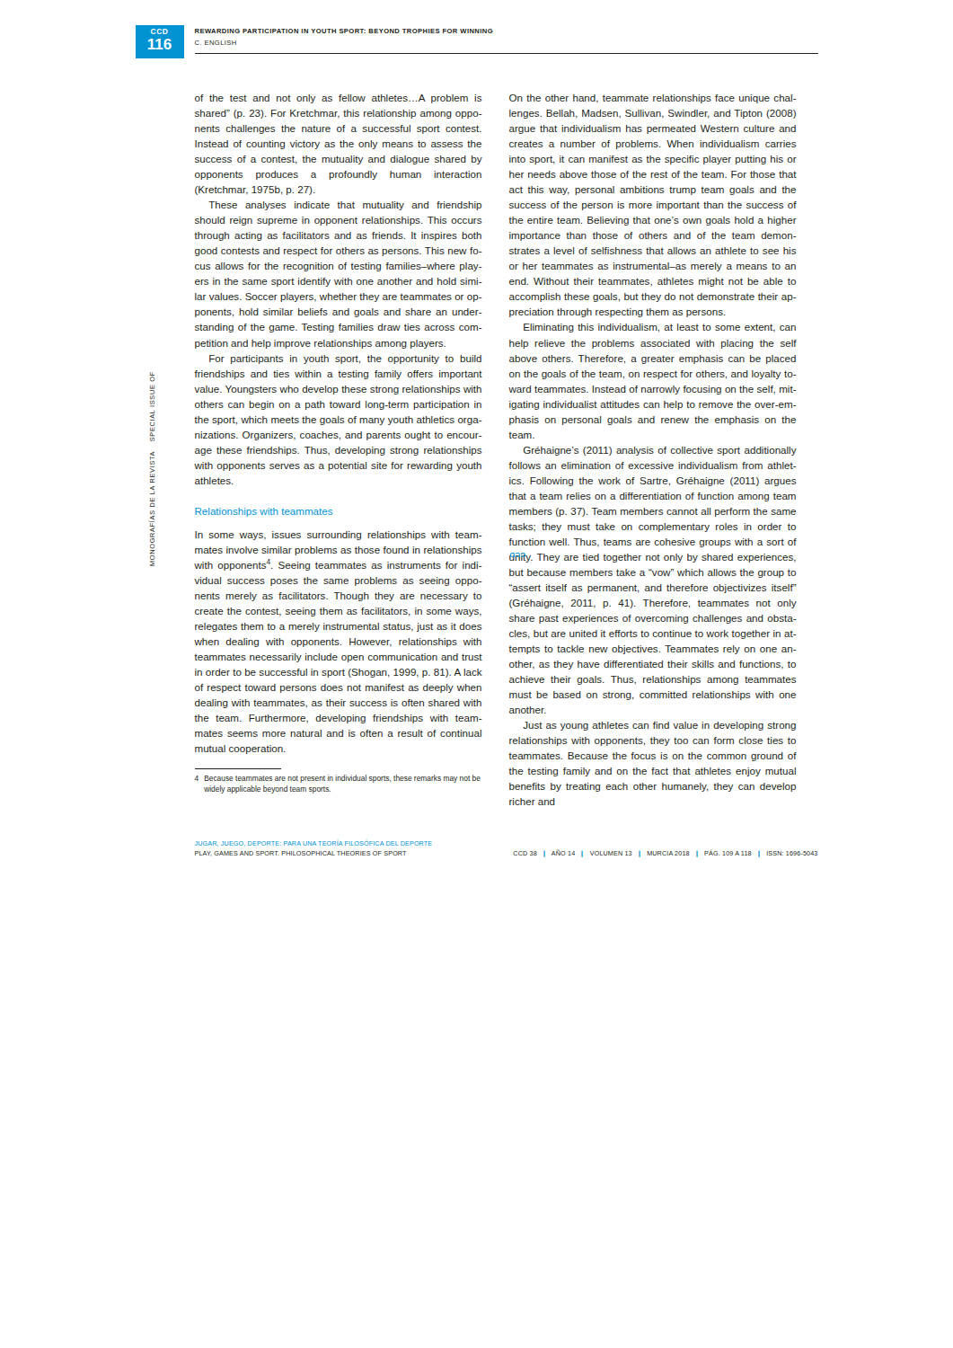CCD
116
Rewarding participation in youth sport: beyond trophies for winning
C. English
Monografías de la Revista CCD Special issue of CCD
of the test and not only as fellow athletes…A problem is shared” (p. 23). For Kretchmar, this relationship among opponents challenges the nature of a successful sport contest. Instead of counting victory as the only means to assess the success of a contest, the mutuality and dialogue shared by opponents produces a profoundly human interaction (Kretchmar, 1975b, p. 27).
These analyses indicate that mutuality and friendship should reign supreme in opponent relationships. This occurs through acting as facilitators and as friends. It inspires both good contests and respect for others as persons. This new focus allows for the recognition of testing families–where players in the same sport identify with one another and hold similar values. Soccer players, whether they are teammates or opponents, hold similar beliefs and goals and share an understanding of the game. Testing families draw ties across competition and help improve relationships among players.
For participants in youth sport, the opportunity to build friendships and ties within a testing family offers important value. Youngsters who develop these strong relationships with others can begin on a path toward long-term participation in the sport, which meets the goals of many youth athletics organizations. Organizers, coaches, and parents ought to encourage these friendships. Thus, developing strong relationships with opponents serves as a potential site for rewarding youth athletes.
Relationships with teammates
In some ways, issues surrounding relationships with teammates involve similar problems as those found in relationships with opponents4. Seeing teammates as instruments for individual success poses the same problems as seeing opponents merely as facilitators. Though they are necessary to create the contest, seeing them as facilitators, in some ways, relegates them to a merely instrumental status, just as it does when dealing with opponents. However, relationships with teammates necessarily include open communication and trust in order to be successful in sport (Shogan, 1999, p. 81). A lack of respect toward persons does not manifest as deeply when dealing with teammates, as their success is often shared with the team. Furthermore, developing friendships with teammates seems more natural and is often a result of continual mutual cooperation.
4 Because teammates are not present in individual sports, these remarks may not be widely applicable beyond team sports.
On the other hand, teammate relationships face unique challenges. Bellah, Madsen, Sullivan, Swindler, and Tipton (2008) argue that individualism has permeated Western culture and creates a number of problems. When individualism carries into sport, it can manifest as the specific player putting his or her needs above those of the rest of the team. For those that act this way, personal ambitions trump team goals and the success of the person is more important than the success of the entire team. Believing that one’s own goals hold a higher importance than those of others and of the team demonstrates a level of selfishness that allows an athlete to see his or her teammates as instrumental–as merely a means to an end. Without their teammates, athletes might not be able to accomplish these goals, but they do not demonstrate their appreciation through respecting them as persons.
Eliminating this individualism, at least to some extent, can help relieve the problems associated with placing the self above others. Therefore, a greater emphasis can be placed on the goals of the team, on respect for others, and loyalty toward teammates. Instead of narrowly focusing on the self, mitigating individualist attitudes can help to remove the over-emphasis on personal goals and renew the emphasis on the team.
Gréhaigne’s (2011) analysis of collective sport additionally follows an elimination of excessive individualism from athletics. Following the work of Sartre, Gréhaigne (2011) argues that a team relies on a differentiation of function among team members (p. 37). Team members cannot all perform the same tasks; they must take on complementary roles in order to function well. Thus, teams are cohesive groups with a sort of unity. They are tied together not only by shared experiences, but because members take a “vow” which allows the group to “assert itself as permanent, and therefore objectivizes itself” (Gréhaigne, 2011, p. 41). Therefore, teammates not only share past experiences of overcoming challenges and obstacles, but are united it efforts to continue to work together in attempts to tackle new objectives. Teammates rely on one another, as they have differentiated their skills and functions, to achieve their goals. Thus, relationships among teammates must be based on strong, committed relationships with one another.
Just as young athletes can find value in developing strong relationships with opponents, they too can form close ties to teammates. Because the focus is on the common ground of the testing family and on the fact that athletes enjoy mutual benefits by treating each other humanely, they can develop richer and
Jugar, juego, deporte: para una teoría filosófica del deporte
Play, games and sport. Philosophical theories of sport
CCD 38 ❙ Año 14 ❙ Volumen 13 ❙ Murcia 2018 ❙ Pág. 109 a 118 ❙ ISSN: 1696-5043